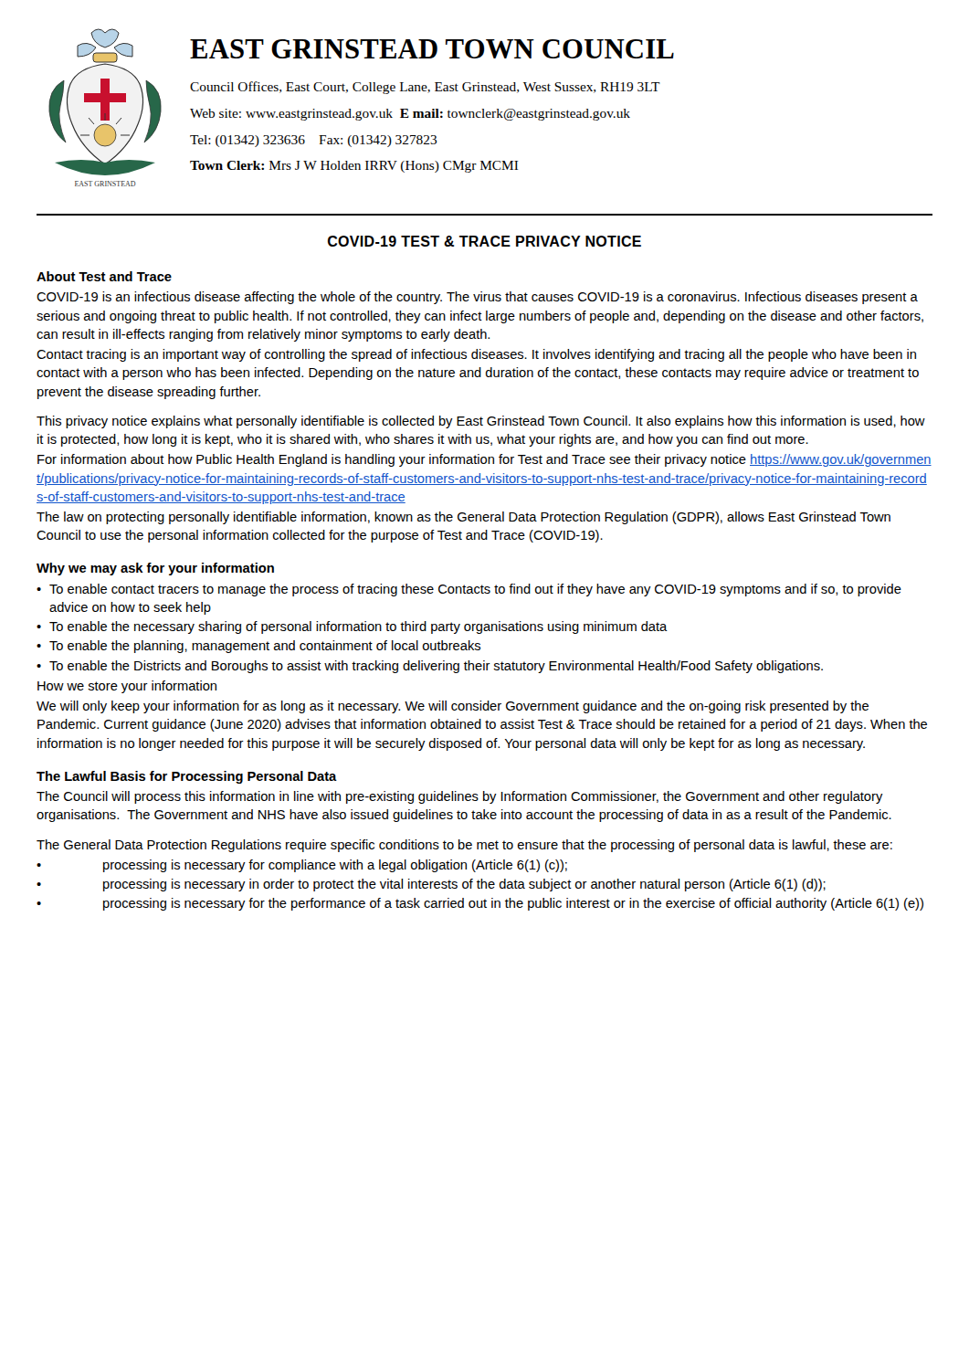EAST GRINSTEAD TOWN COUNCIL
Council Offices, East Court, College Lane, East Grinstead, West Sussex, RH19 3LT
Web site: www.eastgrinstead.gov.uk E mail: townclerk@eastgrinstead.gov.uk
Tel: (01342) 323636 Fax: (01342) 327823
Town Clerk: Mrs J W Holden IRRV (Hons) CMgr MCMI
COVID-19 TEST & TRACE PRIVACY NOTICE
About Test and Trace
COVID-19 is an infectious disease affecting the whole of the country. The virus that causes COVID-19 is a coronavirus. Infectious diseases present a serious and ongoing threat to public health. If not controlled, they can infect large numbers of people and, depending on the disease and other factors, can result in ill-effects ranging from relatively minor symptoms to early death.
Contact tracing is an important way of controlling the spread of infectious diseases. It involves identifying and tracing all the people who have been in contact with a person who has been infected. Depending on the nature and duration of the contact, these contacts may require advice or treatment to prevent the disease spreading further.
This privacy notice explains what personally identifiable is collected by East Grinstead Town Council. It also explains how this information is used, how it is protected, how long it is kept, who it is shared with, who shares it with us, what your rights are, and how you can find out more.
For information about how Public Health England is handling your information for Test and Trace see their privacy notice https://www.gov.uk/government/publications/privacy-notice-for-maintaining-records-of-staff-customers-and-visitors-to-support-nhs-test-and-trace/privacy-notice-for-maintaining-records-of-staff-customers-and-visitors-to-support-nhs-test-and-trace
The law on protecting personally identifiable information, known as the General Data Protection Regulation (GDPR), allows East Grinstead Town Council to use the personal information collected for the purpose of Test and Trace (COVID-19).
Why we may ask for your information
To enable contact tracers to manage the process of tracing these Contacts to find out if they have any COVID-19 symptoms and if so, to provide advice on how to seek help
To enable the necessary sharing of personal information to third party organisations using minimum data
To enable the planning, management and containment of local outbreaks
To enable the Districts and Boroughs to assist with tracking delivering their statutory Environmental Health/Food Safety obligations.
How we store your information
We will only keep your information for as long as it necessary. We will consider Government guidance and the on-going risk presented by the Pandemic. Current guidance (June 2020) advises that information obtained to assist Test & Trace should be retained for a period of 21 days. When the information is no longer needed for this purpose it will be securely disposed of. Your personal data will only be kept for as long as necessary.
The Lawful Basis for Processing Personal Data
The Council will process this information in line with pre-existing guidelines by Information Commissioner, the Government and other regulatory organisations. The Government and NHS have also issued guidelines to take into account the processing of data in as a result of the Pandemic.
The General Data Protection Regulations require specific conditions to be met to ensure that the processing of personal data is lawful, these are:
processing is necessary for compliance with a legal obligation (Article 6(1) (c));
processing is necessary in order to protect the vital interests of the data subject or another natural person (Article 6(1) (d));
processing is necessary for the performance of a task carried out in the public interest or in the exercise of official authority (Article 6(1) (e))